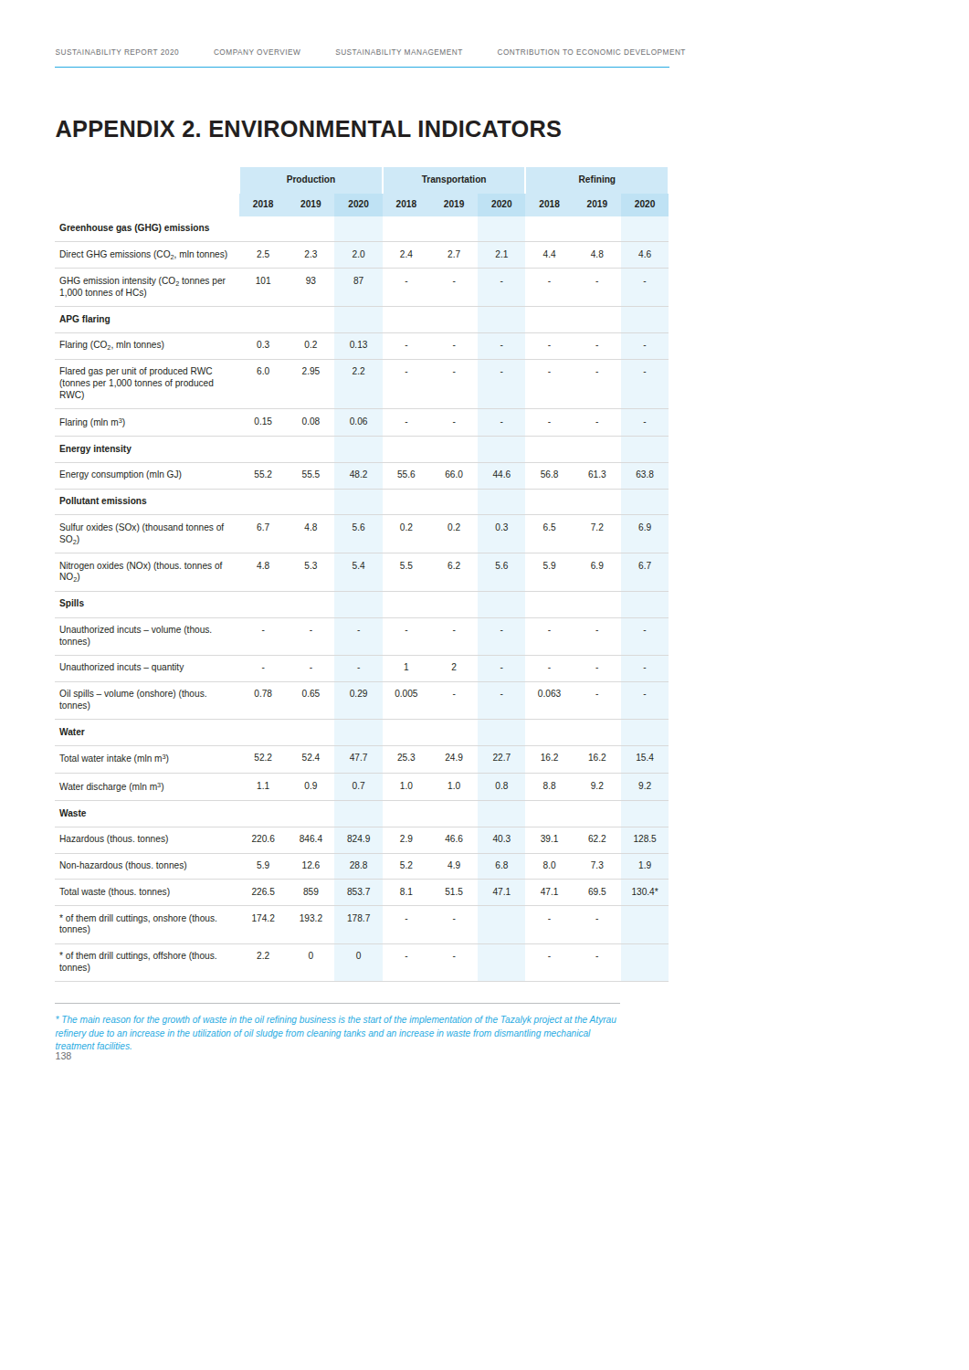SUSTAINABILITY REPORT 2020 COMPANY OVERVIEW SUSTAINABILITY MANAGEMENT CONTRIBUTION TO ECONOMIC DEVELOPMENT
APPENDIX 2. ENVIRONMENTAL INDICATORS
| | Production | Transportation | Refining |
| --- | --- | --- | --- |
| | 2018 | 2019 | 2020 | 2018 | 2019 | 2020 | 2018 | 2019 | 2020 |
| Greenhouse gas (GHG) emissions | | | | | | | | | |
| Direct GHG emissions (CO 2 , mln tonnes) | 2.5 | 2.3 | 2.0 | 2.4 | 2.7 | 2.1 | 4.4 | 4.8 | 4.6 |
| GHG emission intensity (CO 2 tonnes per 1,000 tonnes of HCs) | 101 | 93 | 87 | - | - | - | - | - | - |
| APG flaring | | | | | | | | | |
| Flaring (CO 2 , mln tonnes) | 0.3 | 0.2 | 0.13 | - | - | - | - | - | - |
| Flared gas per unit of produced RWC (tonnes per 1,000 tonnes of produced RWC) | 6.0 | 2.95 | 2.2 | - | - | - | - | - | - |
| Flaring (mln m 3 ) | 0.15 | 0.08 | 0.06 | - | - | - | - | - | - |
| Energy intensity | | | | | | | | | |
| Energy consumption (mln GJ) | 55.2 | 55.5 | 48.2 | 55.6 | 66.0 | 44.6 | 56.8 | 61.3 | 63.8 |
| Pollutant emissions | | | | | | | | | |
| Sulfur oxides (SOx) (thousand tonnes of SO 2 ) | 6.7 | 4.8 | 5.6 | 0.2 | 0.2 | 0.3 | 6.5 | 7.2 | 6.9 |
| Nitrogen oxides (NOx) (thous. tonnes of NO 2 ) | 4.8 | 5.3 | 5.4 | 5.5 | 6.2 | 5.6 | 5.9 | 6.9 | 6.7 |
| Spills | | | | | | | | | |
| Unauthorized incuts – volume (thous. tonnes) | - | - | - | - | - | - | - | - | - |
| Unauthorized incuts – quantity | - | - | - | 1 | 2 | - | - | - | - |
| Oil spills – volume (onshore) (thous. tonnes) | 0.78 | 0.65 | 0.29 | 0.005 | - | - | 0.063 | - | - |
| Water | | | | | | | | | |
| Total water intake (mln m 3 ) | 52.2 | 52.4 | 47.7 | 25.3 | 24.9 | 22.7 | 16.2 | 16.2 | 15.4 |
| Water discharge (mln m 3 ) | 1.1 | 0.9 | 0.7 | 1.0 | 1.0 | 0.8 | 8.8 | 9.2 | 9.2 |
| Waste | | | | | | | | | |
| Hazardous (thous. tonnes) | 220.6 | 846.4 | 824.9 | 2.9 | 46.6 | 40.3 | 39.1 | 62.2 | 128.5 |
| Non-hazardous (thous. tonnes) | 5.9 | 12.6 | 28.8 | 5.2 | 4.9 | 6.8 | 8.0 | 7.3 | 1.9 |
| Total waste (thous. tonnes) | 226.5 | 859 | 853.7 | 8.1 | 51.5 | 47.1 | 47.1 | 69.5 | 130.4* |
| * of them drill cuttings, onshore (thous. tonnes) | 174.2 | 193.2 | 178.7 | - | - | | - | - | |
| * of them drill cuttings, offshore (thous. tonnes) | 2.2 | 0 | 0 | - | - | | - | - | |
* The main reason for the growth of waste in the oil refining business is the start of the implementation of the Tazalyk project at the Atyrau refinery due to an increase in the utilization of oil sludge from cleaning tanks and an increase in waste from dismantling mechanical treatment facilities.
138